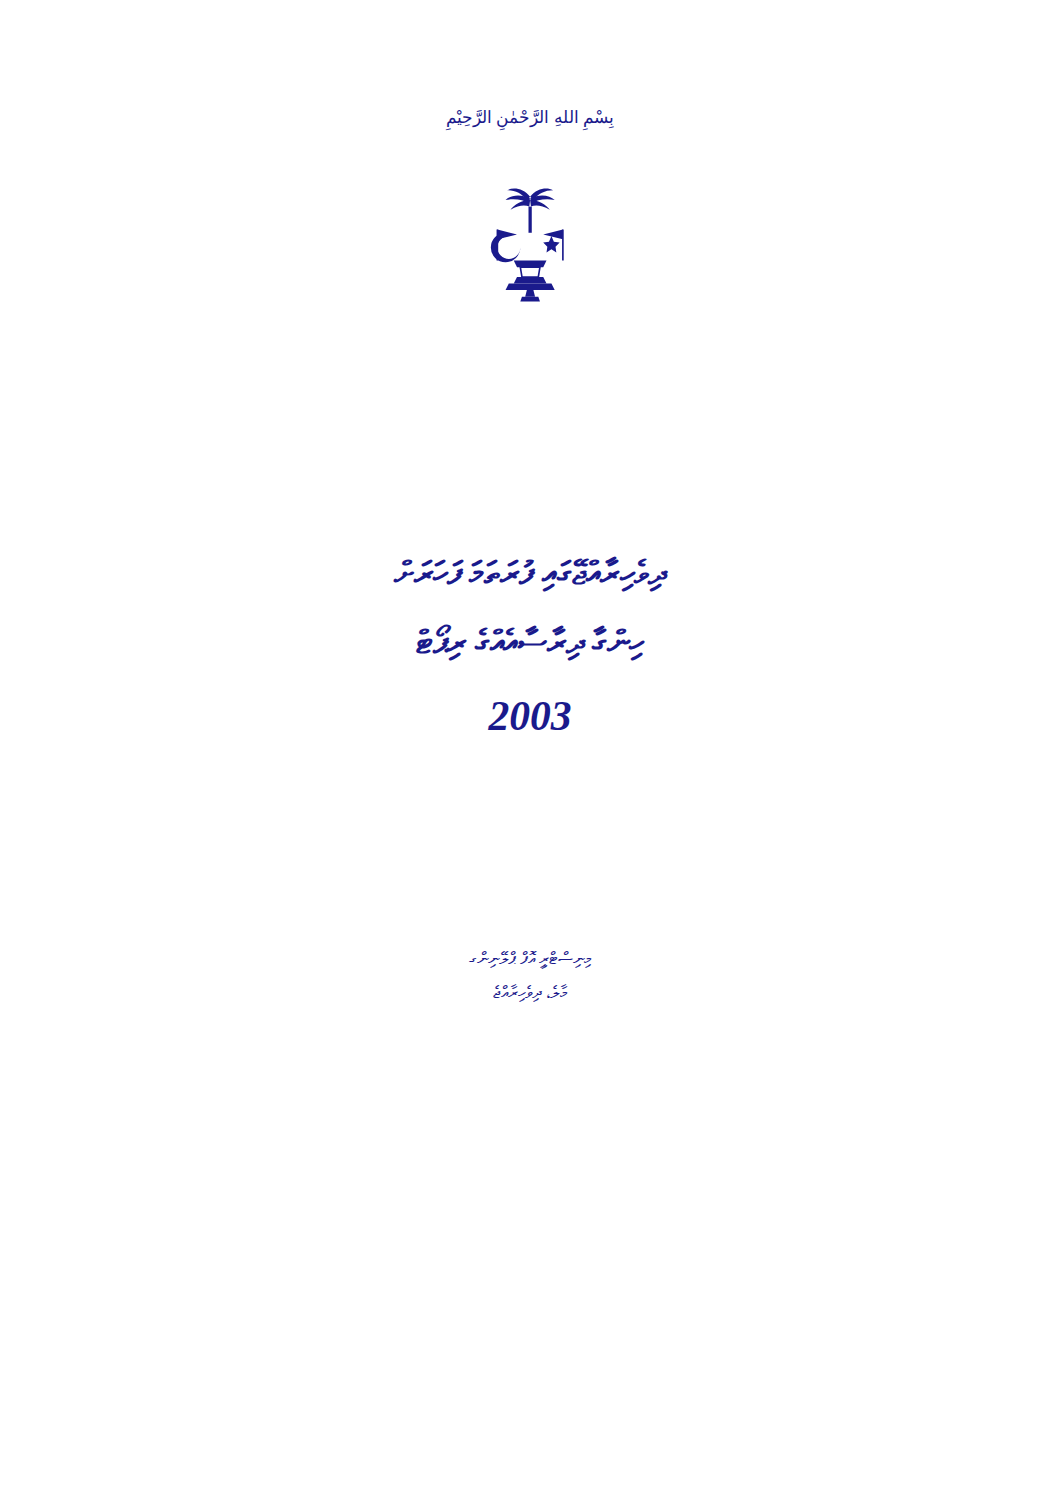بِسْمِ اللهِ الرَّحْمٰنِ الرَّحِيْمِ
ދިވެހިރާއްޖޭގައި ފުރަތަމަ ފަހަރަށް
ހިންގާ ދިރާސާއެއްގެ ރިޕޯޓް
2003
މިނިސްޓްރީ އޮފް ޕްލޭނިންގ
މާލެ، ދިވެހިރާއްޖެ